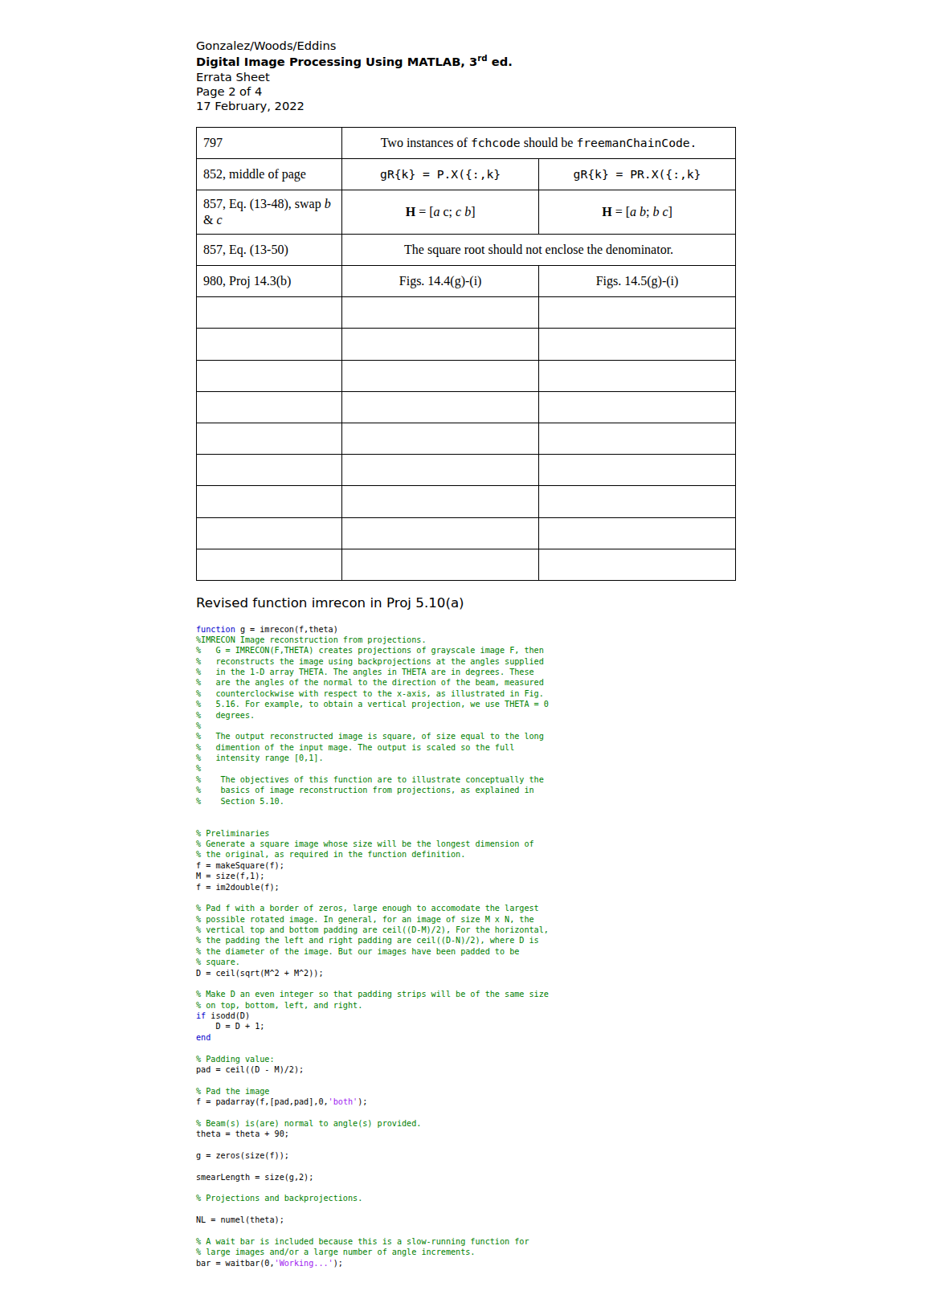Gonzalez/Woods/Eddins
Digital Image Processing Using MATLAB, 3rd ed.
Errata Sheet
Page 2 of 4
17 February, 2022
| 797 | Two instances of fchcode should be freemanChainCode. |
| 852, middle of page | gR{k} = P.X({:,k} | gR{k} = PR.X({:,k} |
| 857, Eq. (13-48), swap b & c | H = [ a c; c b ] | H = [ a b ; b c ] |
| 857, Eq. (13-50) | The square root should not enclose the denominator. |
| 980, Proj 14.3(b) | Figs. 14.4(g)-(i) | Figs. 14.5(g)-(i) |
Revised function imrecon in Proj 5.10(a)
function g = imrecon(f,theta)
%IMRECON Image reconstruction from projections.
%   G = IMRECON(F,THETA) creates projections of grayscale image F, then
%   reconstructs the image using backprojections at the angles supplied
%   in the 1-D array THETA. The angles in THETA are in degrees. These
%   are the angles of the normal to the direction of the beam, measured
%   counterclockwise with respect to the x-axis, as illustrated in Fig.
%   5.16. For example, to obtain a vertical projection, we use THETA = 0
%   degrees.
%
%   The output reconstructed image is square, of size equal to the long
%   dimention of the input mage. The output is scaled so the full
%   intensity range [0,1].
%
%    The objectives of this function are to illustrate conceptually the
%    basics of image reconstruction from projections, as explained in
%    Section 5.10.


% Preliminaries
% Generate a square image whose size will be the longest dimension of
% the original, as required in the function definition.
f = makeSquare(f);
M = size(f,1);
f = im2double(f);

% Pad f with a border of zeros, large enough to accomodate the largest
% possible rotated image. In general, for an image of size M x N, the
% vertical top and bottom padding are ceil((D-M)/2), For the horizontal,
% the padding the left and right padding are ceil((D-N)/2), where D is
% the diameter of the image. But our images have been padded to be
% square.
D = ceil(sqrt(M^2 + M^2));

% Make D an even integer so that padding strips will be of the same size
% on top, bottom, left, and right.
if isodd(D)
    D = D + 1;
end

% Padding value:
pad = ceil((D - M)/2);

% Pad the image
f = padarray(f,[pad,pad],0,'both');

% Beam(s) is(are) normal to angle(s) provided.
theta = theta + 90;

g = zeros(size(f));

smearLength = size(g,2);

% Projections and backprojections.

NL = numel(theta);

% A wait bar is included because this is a slow-running function for
% large images and/or a large number of angle increments.
bar = waitbar(0,'Working...');